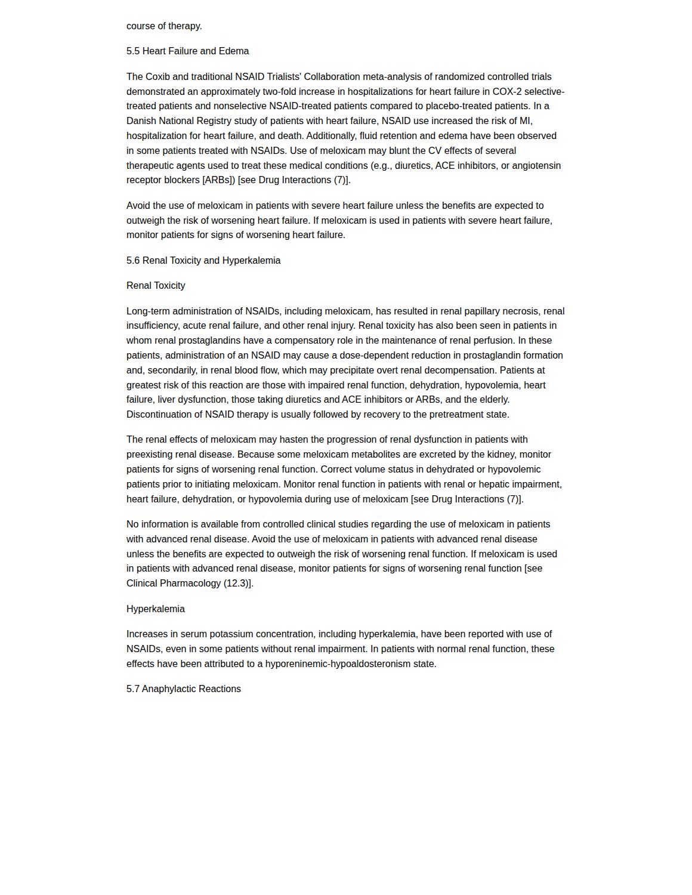course of therapy.
5.5 Heart Failure and Edema
The Coxib and traditional NSAID Trialists' Collaboration meta-analysis of randomized controlled trials demonstrated an approximately two-fold increase in hospitalizations for heart failure in COX-2 selective-treated patients and nonselective NSAID-treated patients compared to placebo-treated patients. In a Danish National Registry study of patients with heart failure, NSAID use increased the risk of MI, hospitalization for heart failure, and death. Additionally, fluid retention and edema have been observed in some patients treated with NSAIDs. Use of meloxicam may blunt the CV effects of several therapeutic agents used to treat these medical conditions (e.g., diuretics, ACE inhibitors, or angiotensin receptor blockers [ARBs]) [see Drug Interactions (7)].
Avoid the use of meloxicam in patients with severe heart failure unless the benefits are expected to outweigh the risk of worsening heart failure. If meloxicam is used in patients with severe heart failure, monitor patients for signs of worsening heart failure.
5.6 Renal Toxicity and Hyperkalemia
Renal Toxicity
Long-term administration of NSAIDs, including meloxicam, has resulted in renal papillary necrosis, renal insufficiency, acute renal failure, and other renal injury. Renal toxicity has also been seen in patients in whom renal prostaglandins have a compensatory role in the maintenance of renal perfusion. In these patients, administration of an NSAID may cause a dose-dependent reduction in prostaglandin formation and, secondarily, in renal blood flow, which may precipitate overt renal decompensation. Patients at greatest risk of this reaction are those with impaired renal function, dehydration, hypovolemia, heart failure, liver dysfunction, those taking diuretics and ACE inhibitors or ARBs, and the elderly. Discontinuation of NSAID therapy is usually followed by recovery to the pretreatment state.
The renal effects of meloxicam may hasten the progression of renal dysfunction in patients with preexisting renal disease. Because some meloxicam metabolites are excreted by the kidney, monitor patients for signs of worsening renal function. Correct volume status in dehydrated or hypovolemic patients prior to initiating meloxicam. Monitor renal function in patients with renal or hepatic impairment, heart failure, dehydration, or hypovolemia during use of meloxicam [see Drug Interactions (7)].
No information is available from controlled clinical studies regarding the use of meloxicam in patients with advanced renal disease. Avoid the use of meloxicam in patients with advanced renal disease unless the benefits are expected to outweigh the risk of worsening renal function. If meloxicam is used in patients with advanced renal disease, monitor patients for signs of worsening renal function [see Clinical Pharmacology (12.3)].
Hyperkalemia
Increases in serum potassium concentration, including hyperkalemia, have been reported with use of NSAIDs, even in some patients without renal impairment. In patients with normal renal function, these effects have been attributed to a hyporeninemic-hypoaldosteronism state.
5.7 Anaphylactic Reactions